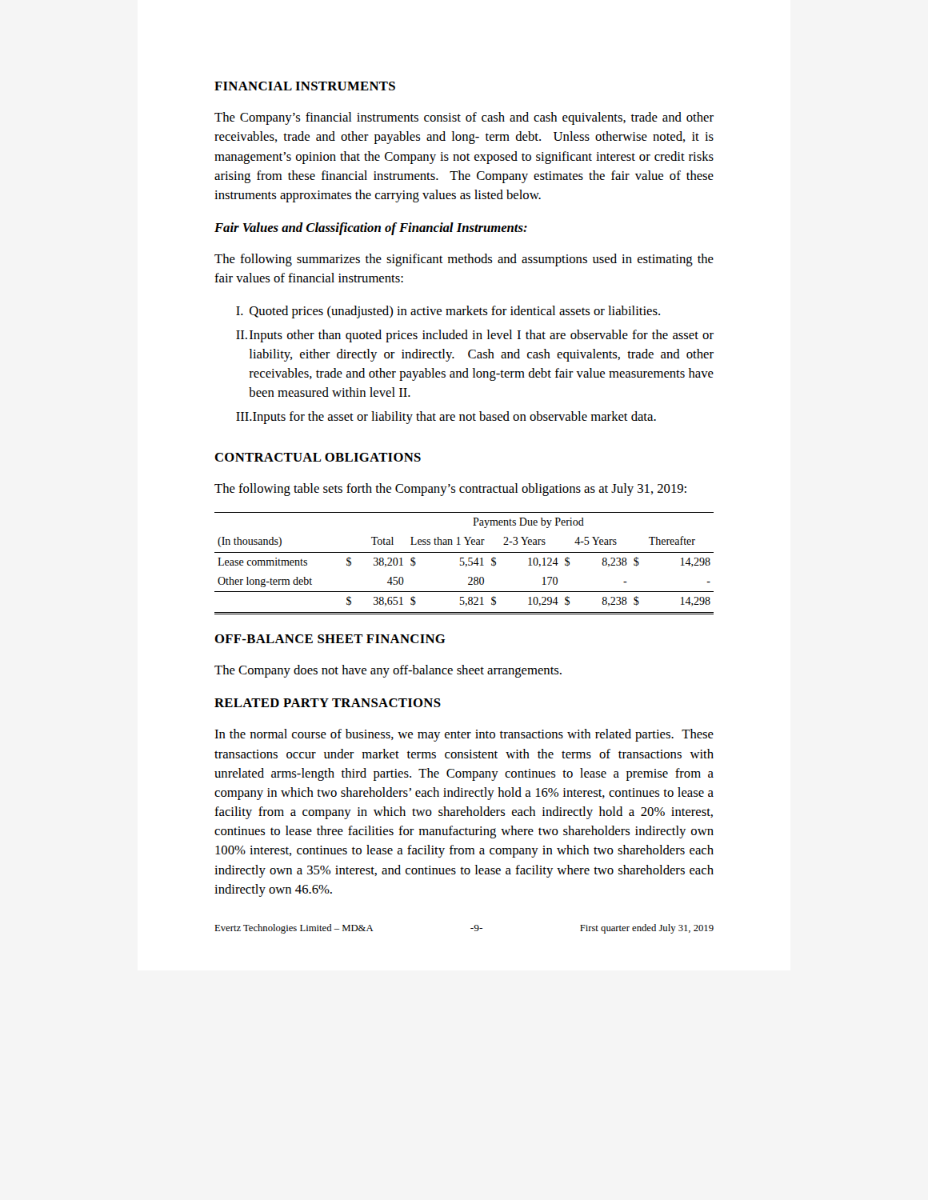FINANCIAL INSTRUMENTS
The Company’s financial instruments consist of cash and cash equivalents, trade and other receivables, trade and other payables and long- term debt. Unless otherwise noted, it is management’s opinion that the Company is not exposed to significant interest or credit risks arising from these financial instruments. The Company estimates the fair value of these instruments approximates the carrying values as listed below.
Fair Values and Classification of Financial Instruments:
The following summarizes the significant methods and assumptions used in estimating the fair values of financial instruments:
I. Quoted prices (unadjusted) in active markets for identical assets or liabilities.
II. Inputs other than quoted prices included in level I that are observable for the asset or liability, either directly or indirectly. Cash and cash equivalents, trade and other receivables, trade and other payables and long-term debt fair value measurements have been measured within level II.
III. Inputs for the asset or liability that are not based on observable market data.
CONTRACTUAL OBLIGATIONS
The following table sets forth the Company’s contractual obligations as at July 31, 2019:
| | Payments Due by Period |
| (In thousands) | | Total | Less than 1 Year | 2-3 Years | 4-5 Years | Thereafter |
| Lease commitments | $ | 38,201 | $ | 5,541 | $ | 10,124 | $ | 8,238 | $ | 14,298 |
| Other long-term debt | | 450 | | 280 | | 170 | | - | | - |
| | $ | 38,651 | $ | 5,821 | $ | 10,294 | $ | 8,238 | $ | 14,298 |
OFF-BALANCE SHEET FINANCING
The Company does not have any off-balance sheet arrangements.
RELATED PARTY TRANSACTIONS
In the normal course of business, we may enter into transactions with related parties. These transactions occur under market terms consistent with the terms of transactions with unrelated arms-length third parties. The Company continues to lease a premise from a company in which two shareholders’ each indirectly hold a 16% interest, continues to lease a facility from a company in which two shareholders each indirectly hold a 20% interest, continues to lease three facilities for manufacturing where two shareholders indirectly own 100% interest, continues to lease a facility from a company in which two shareholders each indirectly own a 35% interest, and continues to lease a facility where two shareholders each indirectly own 46.6%.
Evertz Technologies Limited – MD&A -9- First quarter ended July 31, 2019